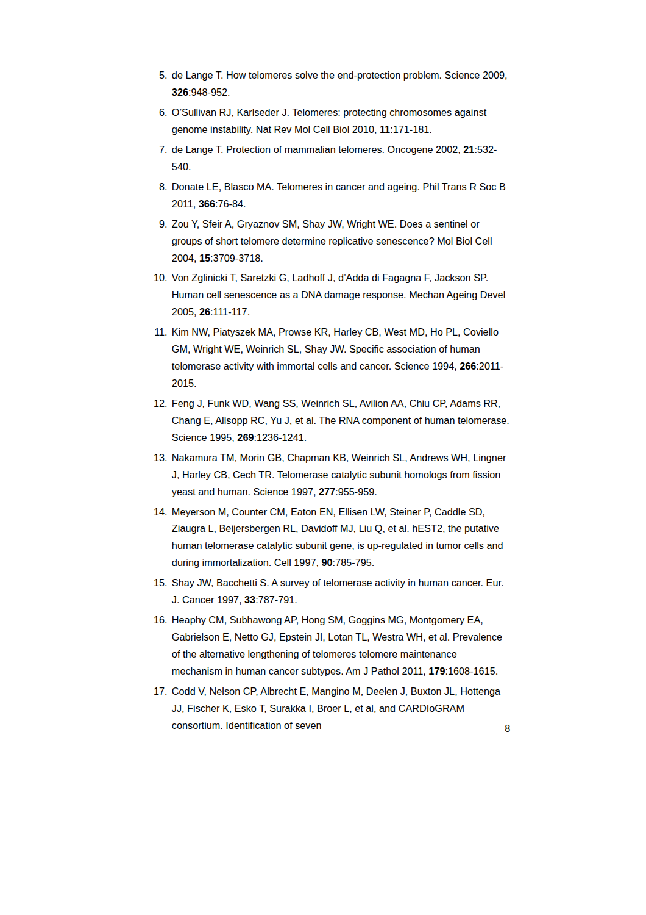5. de Lange T. How telomeres solve the end-protection problem. Science 2009, 326:948-952.
6. O’Sullivan RJ, Karlseder J. Telomeres: protecting chromosomes against genome instability. Nat Rev Mol Cell Biol 2010, 11:171-181.
7. de Lange T. Protection of mammalian telomeres. Oncogene 2002, 21:532-540.
8. Donate LE, Blasco MA. Telomeres in cancer and ageing. Phil Trans R Soc B 2011, 366:76-84.
9. Zou Y, Sfeir A, Gryaznov SM, Shay JW, Wright WE. Does a sentinel or groups of short telomere determine replicative senescence? Mol Biol Cell 2004, 15:3709-3718.
10. Von Zglinicki T, Saretzki G, Ladhoff J, d’Adda di Fagagna F, Jackson SP. Human cell senescence as a DNA damage response. Mechan Ageing Devel 2005, 26:111-117.
11. Kim NW, Piatyszek MA, Prowse KR, Harley CB, West MD, Ho PL, Coviello GM, Wright WE, Weinrich SL, Shay JW. Specific association of human telomerase activity with immortal cells and cancer. Science 1994, 266:2011-2015.
12. Feng J, Funk WD, Wang SS, Weinrich SL, Avilion AA, Chiu CP, Adams RR, Chang E, Allsopp RC, Yu J, et al. The RNA component of human telomerase. Science 1995, 269:1236-1241.
13. Nakamura TM, Morin GB, Chapman KB, Weinrich SL, Andrews WH, Lingner J, Harley CB, Cech TR. Telomerase catalytic subunit homologs from fission yeast and human. Science 1997, 277:955-959.
14. Meyerson M, Counter CM, Eaton EN, Ellisen LW, Steiner P, Caddle SD, Ziaugra L, Beijersbergen RL, Davidoff MJ, Liu Q, et al. hEST2, the putative human telomerase catalytic subunit gene, is up-regulated in tumor cells and during immortalization. Cell 1997, 90:785-795.
15. Shay JW, Bacchetti S. A survey of telomerase activity in human cancer. Eur. J. Cancer 1997, 33:787-791.
16. Heaphy CM, Subhawong AP, Hong SM, Goggins MG, Montgomery EA, Gabrielson E, Netto GJ, Epstein JI, Lotan TL, Westra WH, et al. Prevalence of the alternative lengthening of telomeres telomere maintenance mechanism in human cancer subtypes. Am J Pathol 2011, 179:1608-1615.
17. Codd V, Nelson CP, Albrecht E, Mangino M, Deelen J, Buxton JL, Hottenga JJ, Fischer K, Esko T, Surakka I, Broer L, et al, and CARDIoGRAM consortium. Identification of seven
8